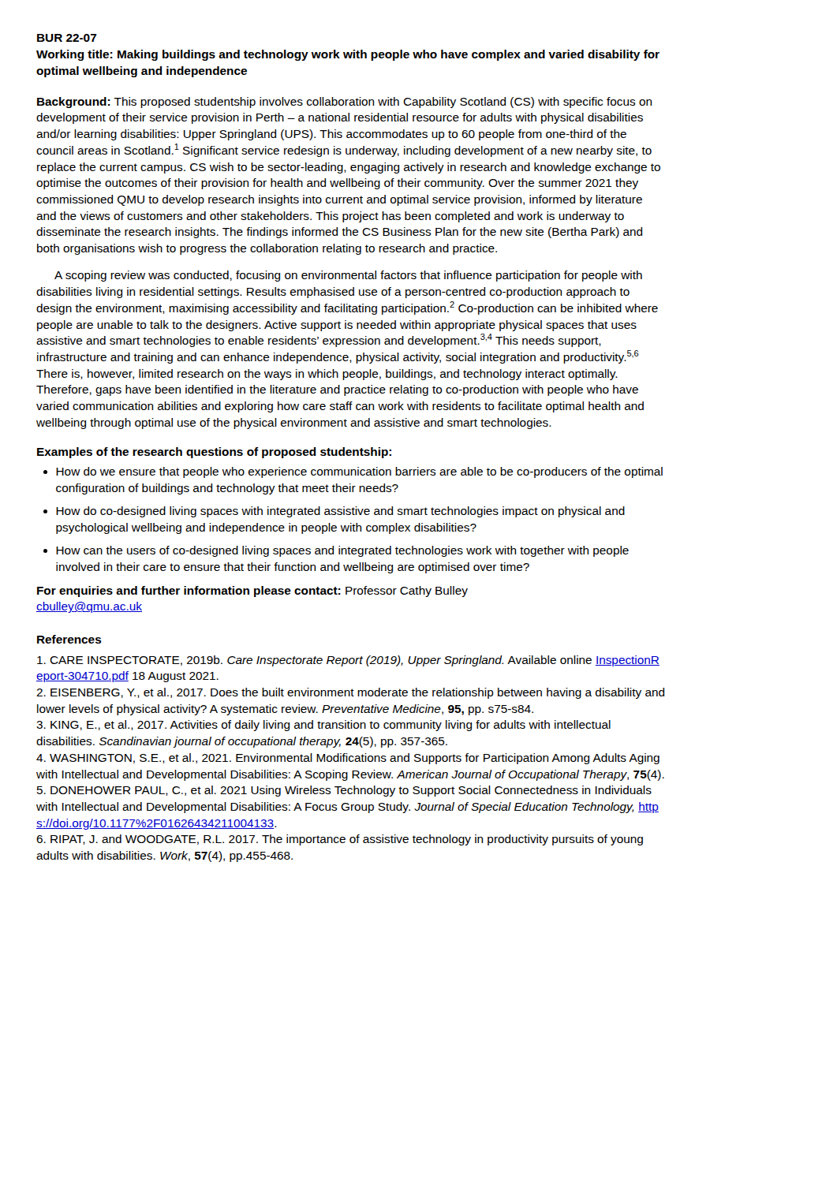BUR 22-07 Working title: Making buildings and technology work with people who have complex and varied disability for optimal wellbeing and independence
Background: This proposed studentship involves collaboration with Capability Scotland (CS) with specific focus on development of their service provision in Perth – a national residential resource for adults with physical disabilities and/or learning disabilities: Upper Springland (UPS). This accommodates up to 60 people from one-third of the council areas in Scotland.1 Significant service redesign is underway, including development of a new nearby site, to replace the current campus. CS wish to be sector-leading, engaging actively in research and knowledge exchange to optimise the outcomes of their provision for health and wellbeing of their community. Over the summer 2021 they commissioned QMU to develop research insights into current and optimal service provision, informed by literature and the views of customers and other stakeholders. This project has been completed and work is underway to disseminate the research insights. The findings informed the CS Business Plan for the new site (Bertha Park) and both organisations wish to progress the collaboration relating to research and practice.
A scoping review was conducted, focusing on environmental factors that influence participation for people with disabilities living in residential settings. Results emphasised use of a person-centred co-production approach to design the environment, maximising accessibility and facilitating participation.2 Co-production can be inhibited where people are unable to talk to the designers. Active support is needed within appropriate physical spaces that uses assistive and smart technologies to enable residents’ expression and development.3,4 This needs support, infrastructure and training and can enhance independence, physical activity, social integration and productivity.5,6 There is, however, limited research on the ways in which people, buildings, and technology interact optimally. Therefore, gaps have been identified in the literature and practice relating to co-production with people who have varied communication abilities and exploring how care staff can work with residents to facilitate optimal health and wellbeing through optimal use of the physical environment and assistive and smart technologies.
Examples of the research questions of proposed studentship:
How do we ensure that people who experience communication barriers are able to be co-producers of the optimal configuration of buildings and technology that meet their needs?
How do co-designed living spaces with integrated assistive and smart technologies impact on physical and psychological wellbeing and independence in people with complex disabilities?
How can the users of co-designed living spaces and integrated technologies work with together with people involved in their care to ensure that their function and wellbeing are optimised over time?
For enquiries and further information please contact: Professor Cathy Bulley
cbulley@qmu.ac.uk
References
1. CARE INSPECTORATE, 2019b. Care Inspectorate Report (2019), Upper Springland. Available online InspectionReport-304710.pdf 18 August 2021.
2. EISENBERG, Y., et al., 2017. Does the built environment moderate the relationship between having a disability and lower levels of physical activity? A systematic review. Preventative Medicine, 95, pp. s75-s84.
3. KING, E., et al., 2017. Activities of daily living and transition to community living for adults with intellectual disabilities. Scandinavian journal of occupational therapy, 24(5), pp. 357-365.
4. WASHINGTON, S.E., et al., 2021. Environmental Modifications and Supports for Participation Among Adults Aging with Intellectual and Developmental Disabilities: A Scoping Review. American Journal of Occupational Therapy, 75(4).
5. DONEHOWER PAUL, C., et al. 2021 Using Wireless Technology to Support Social Connectedness in Individuals with Intellectual and Developmental Disabilities: A Focus Group Study. Journal of Special Education Technology, https://doi.org/10.1177%2F01626434211004133.
6. RIPAT, J. and WOODGATE, R.L. 2017. The importance of assistive technology in productivity pursuits of young adults with disabilities. Work, 57(4), pp.455-468.